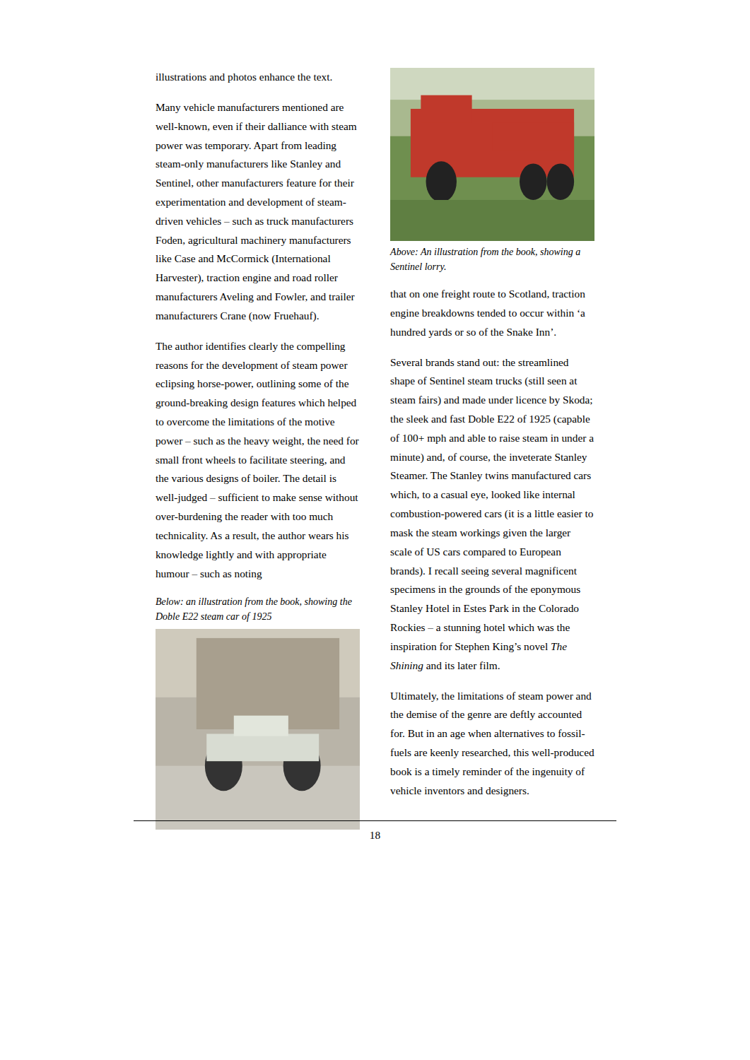illustrations and photos enhance the text.
Many vehicle manufacturers mentioned are well-known, even if their dalliance with steam power was temporary. Apart from leading steam-only manufacturers like Stanley and Sentinel, other manufacturers feature for their experimentation and development of steam-driven vehicles – such as truck manufacturers Foden, agricultural machinery manufacturers like Case and McCormick (International Harvester), traction engine and road roller manufacturers Aveling and Fowler, and trailer manufacturers Crane (now Fruehauf).
The author identifies clearly the compelling reasons for the development of steam power eclipsing horse-power, outlining some of the ground-breaking design features which helped to overcome the limitations of the motive power – such as the heavy weight, the need for small front wheels to facilitate steering, and the various designs of boiler. The detail is well-judged – sufficient to make sense without over-burdening the reader with too much technicality. As a result, the author wears his knowledge lightly and with appropriate humour – such as noting
Below: an illustration from the book, showing the Doble E22 steam car of 1925
Above: An illustration from the book, showing a Sentinel lorry.
that on one freight route to Scotland, traction engine breakdowns tended to occur within ‘a hundred yards or so of the Snake Inn’.
Several brands stand out: the streamlined shape of Sentinel steam trucks (still seen at steam fairs) and made under licence by Skoda; the sleek and fast Doble E22 of 1925 (capable of 100+ mph and able to raise steam in under a minute) and, of course, the inveterate Stanley Steamer. The Stanley twins manufactured cars which, to a casual eye, looked like internal combustion-powered cars (it is a little easier to mask the steam workings given the larger scale of US cars compared to European brands). I recall seeing several magnificent specimens in the grounds of the eponymous Stanley Hotel in Estes Park in the Colorado Rockies – a stunning hotel which was the inspiration for Stephen King’s novel The Shining and its later film.
Ultimately, the limitations of steam power and the demise of the genre are deftly accounted for. But in an age when alternatives to fossil-fuels are keenly researched, this well-produced book is a timely reminder of the ingenuity of vehicle inventors and designers.
18